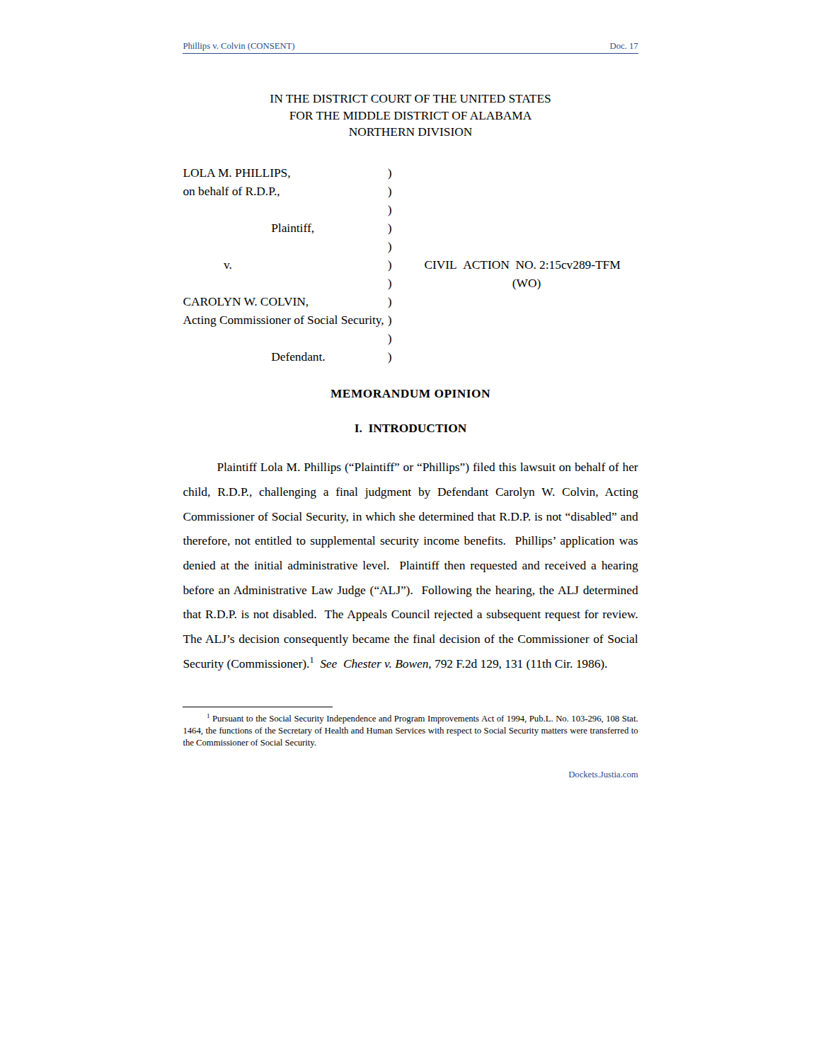Phillips v. Colvin (CONSENT) Doc. 17
IN THE DISTRICT COURT OF THE UNITED STATES
FOR THE MIDDLE DISTRICT OF ALABAMA
NORTHERN DIVISION
| LOLA M. PHILLIPS, | ) | |
| on behalf of R.D.P., | ) | |
| | ) | |
| Plaintiff, | ) | |
| | ) | |
| v. | ) | CIVIL ACTION NO. 2:15cv289-TFM |
| | ) | (WO) |
| CAROLYN W. COLVIN, | ) | |
| Acting Commissioner of Social Security, | ) | |
| | ) | |
| Defendant. | ) | |
MEMORANDUM OPINION
I. INTRODUCTION
Plaintiff Lola M. Phillips (“Plaintiff” or “Phillips”) filed this lawsuit on behalf of her child, R.D.P., challenging a final judgment by Defendant Carolyn W. Colvin, Acting Commissioner of Social Security, in which she determined that R.D.P. is not “disabled” and therefore, not entitled to supplemental security income benefits. Phillips’ application was denied at the initial administrative level. Plaintiff then requested and received a hearing before an Administrative Law Judge (“ALJ”). Following the hearing, the ALJ determined that R.D.P. is not disabled. The Appeals Council rejected a subsequent request for review. The ALJ’s decision consequently became the final decision of the Commissioner of Social Security (Commissioner).1 See Chester v. Bowen, 792 F.2d 129, 131 (11th Cir. 1986).
1 Pursuant to the Social Security Independence and Program Improvements Act of 1994, Pub.L. No. 103-296, 108 Stat. 1464, the functions of the Secretary of Health and Human Services with respect to Social Security matters were transferred to the Commissioner of Social Security.
Dockets.Justia.com